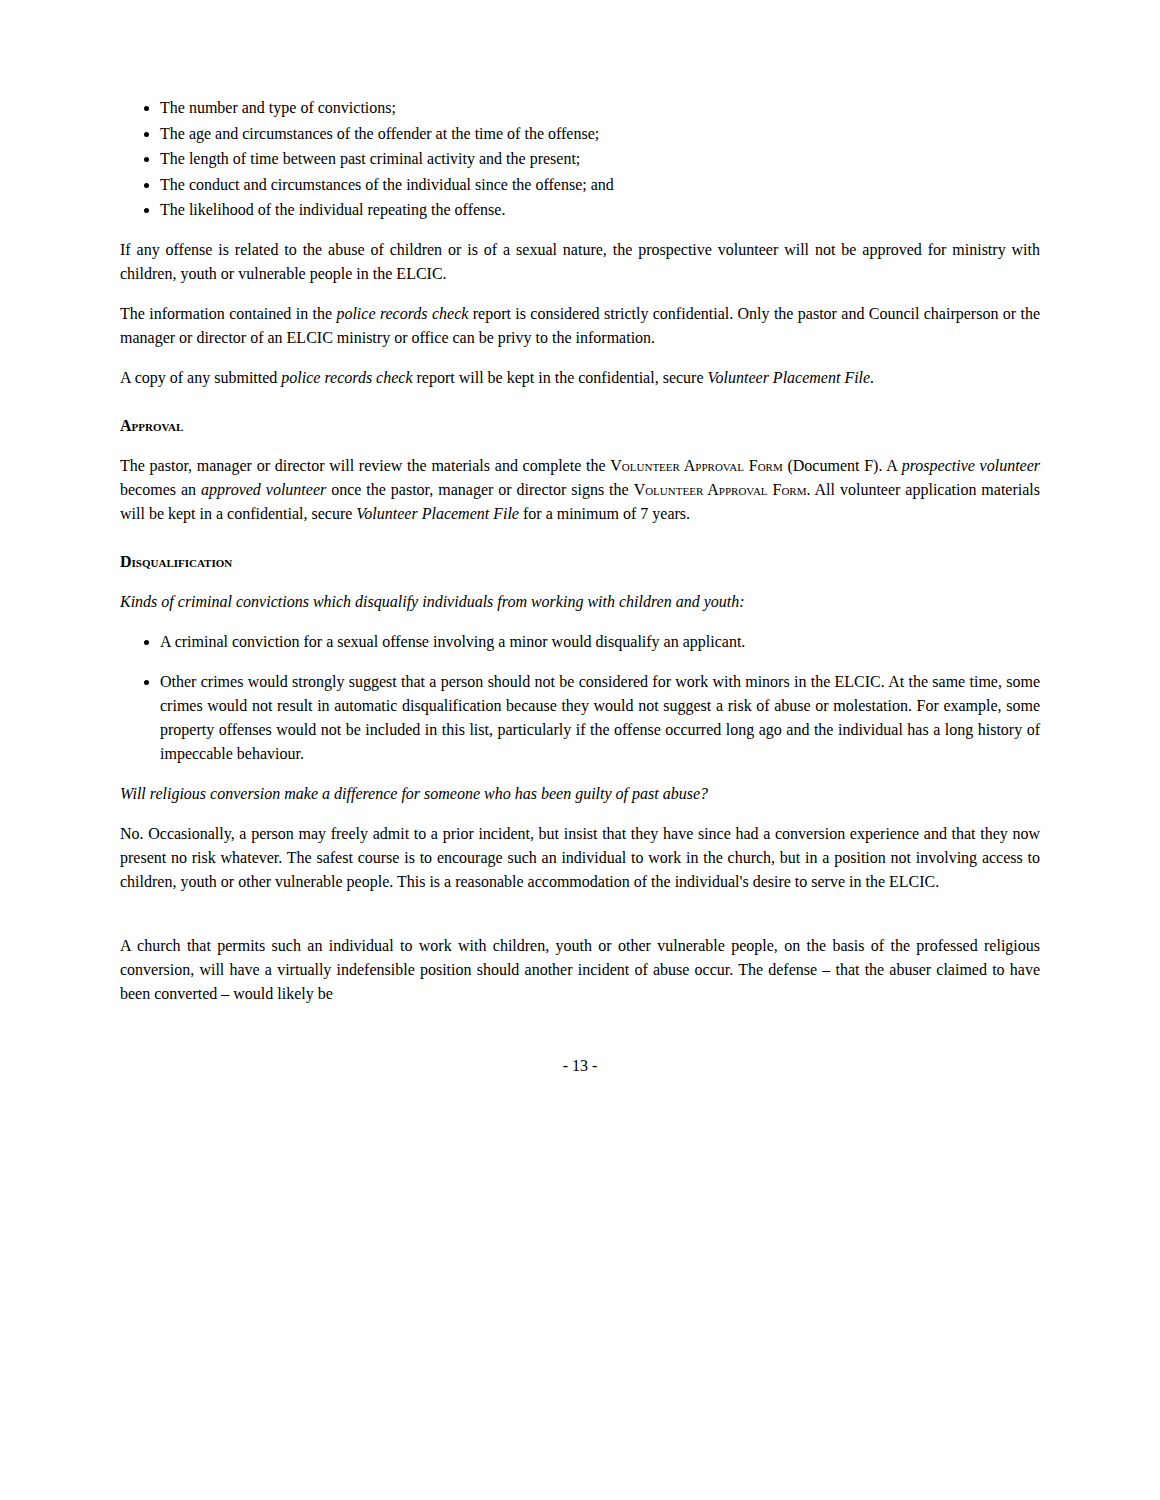The number and type of convictions;
The age and circumstances of the offender at the time of the offense;
The length of time between past criminal activity and the present;
The conduct and circumstances of the individual since the offense; and
The likelihood of the individual repeating the offense.
If any offense is related to the abuse of children or is of a sexual nature, the prospective volunteer will not be approved for ministry with children, youth or vulnerable people in the ELCIC.
The information contained in the police records check report is considered strictly confidential. Only the pastor and Council chairperson or the manager or director of an ELCIC ministry or office can be privy to the information.
A copy of any submitted police records check report will be kept in the confidential, secure Volunteer Placement File.
Approval
The pastor, manager or director will review the materials and complete the Volunteer Approval Form (Document F). A prospective volunteer becomes an approved volunteer once the pastor, manager or director signs the Volunteer Approval Form. All volunteer application materials will be kept in a confidential, secure Volunteer Placement File for a minimum of 7 years.
Disqualification
Kinds of criminal convictions which disqualify individuals from working with children and youth:
A criminal conviction for a sexual offense involving a minor would disqualify an applicant.
Other crimes would strongly suggest that a person should not be considered for work with minors in the ELCIC. At the same time, some crimes would not result in automatic disqualification because they would not suggest a risk of abuse or molestation. For example, some property offenses would not be included in this list, particularly if the offense occurred long ago and the individual has a long history of impeccable behaviour.
Will religious conversion make a difference for someone who has been guilty of past abuse?
No. Occasionally, a person may freely admit to a prior incident, but insist that they have since had a conversion experience and that they now present no risk whatever. The safest course is to encourage such an individual to work in the church, but in a position not involving access to children, youth or other vulnerable people. This is a reasonable accommodation of the individual's desire to serve in the ELCIC.
A church that permits such an individual to work with children, youth or other vulnerable people, on the basis of the professed religious conversion, will have a virtually indefensible position should another incident of abuse occur. The defense – that the abuser claimed to have been converted – would likely be
- 13 -